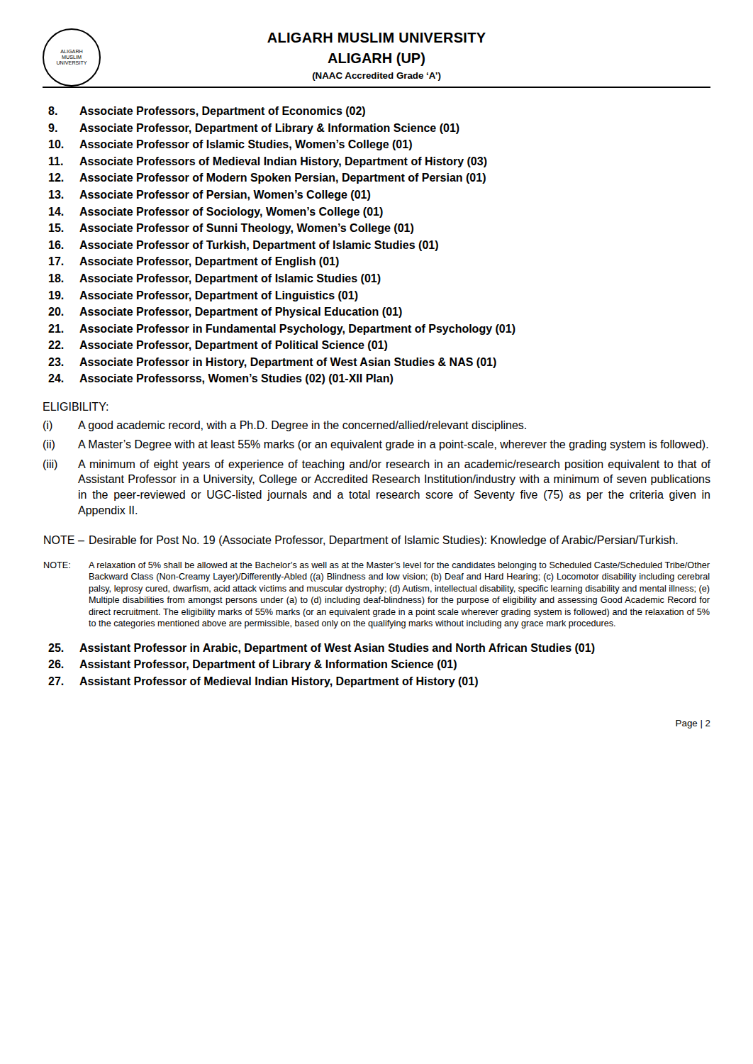ALIGARH
MUSLIM
UNIVERSITY
ALIGARH MUSLIM UNIVERSITY
ALIGARH (UP)
(NAAC Accredited Grade ‘A’)
8. Associate Professors, Department of Economics (02)
9. Associate Professor, Department of Library & Information Science (01)
10. Associate Professor of Islamic Studies, Women’s College (01)
11. Associate Professors of Medieval Indian History, Department of History (03)
12. Associate Professor of Modern Spoken Persian, Department of Persian (01)
13. Associate Professor of Persian, Women’s College (01)
14. Associate Professor of Sociology, Women’s College (01)
15. Associate Professor of Sunni Theology, Women’s College (01)
16. Associate Professor of Turkish, Department of Islamic Studies (01)
17. Associate Professor, Department of English (01)
18. Associate Professor, Department of Islamic Studies (01)
19. Associate Professor, Department of Linguistics (01)
20. Associate Professor, Department of Physical Education (01)
21. Associate Professor in Fundamental Psychology, Department of Psychology (01)
22. Associate Professor, Department of Political Science (01)
23. Associate Professor in History, Department of West Asian Studies & NAS (01)
24. Associate Professorss, Women’s Studies (02) (01-XII Plan)
ELIGIBILITY:
| (i) | A good academic record, with a Ph.D. Degree in the concerned/allied/relevant disciplines. |
| (ii) | A Master’s Degree with at least 55% marks (or an equivalent grade in a point-scale, wherever the grading system is followed). |
| (iii) | A minimum of eight years of experience of teaching and/or research in an academic/research position equivalent to that of Assistant Professor in a University, College or Accredited Research Institution/industry with a minimum of seven publications in the peer-reviewed or UGC-listed journals and a total research score of Seventy five (75) as per the criteria given in Appendix II. |
| NOTE – | Desirable for Post No. 19 (Associate Professor, Department of Islamic Studies): Knowledge of Arabic/Persian/Turkish. |
| NOTE: | A relaxation of 5% shall be allowed at the Bachelor’s as well as at the Master’s level for the candidates belonging to Scheduled Caste/Scheduled Tribe/Other Backward Class (Non-Creamy Layer)/Differently-Abled ((a) Blindness and low vision; (b) Deaf and Hard Hearing; (c) Locomotor disability including cerebral palsy, leprosy cured, dwarfism, acid attack victims and muscular dystrophy; (d) Autism, intellectual disability, specific learning disability and mental illness; (e) Multiple disabilities from amongst persons under (a) to (d) including deaf-blindness) for the purpose of eligibility and assessing Good Academic Record for direct recruitment. The eligibility marks of 55% marks (or an equivalent grade in a point scale wherever grading system is followed) and the relaxation of 5% to the categories mentioned above are permissible, based only on the qualifying marks without including any grace mark procedures. |
25. Assistant Professor in Arabic, Department of West Asian Studies and North African Studies (01)
26. Assistant Professor, Department of Library & Information Science (01)
27. Assistant Professor of Medieval Indian History, Department of History (01)
Page | 2